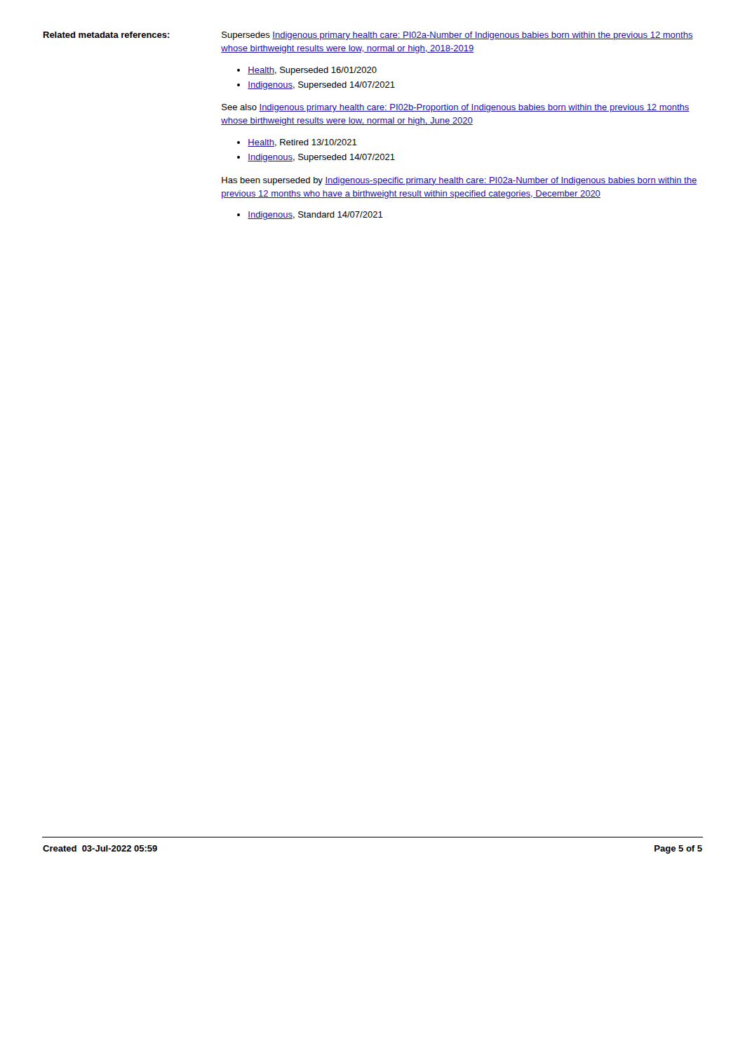| Related metadata references: | Supersedes Indigenous primary health care: PI02a-Number of Indigenous babies born within the previous 12 months whose birthweight results were low, normal or high, 2018-2019 Health , Superseded 16/01/2020 Indigenous , Superseded 14/07/2021 See also Indigenous primary health care: PI02b-Proportion of Indigenous babies born within the previous 12 months whose birthweight results were low, normal or high, June 2020 Health , Retired 13/10/2021 Indigenous , Superseded 14/07/2021 Has been superseded by Indigenous-specific primary health care: PI02a-Number of Indigenous babies born within the previous 12 months who have a birthweight result within specified categories, December 2020 Indigenous , Standard 14/07/2021 |
| Created 03-Jul-2022 05:59 | Page 5 of 5 |